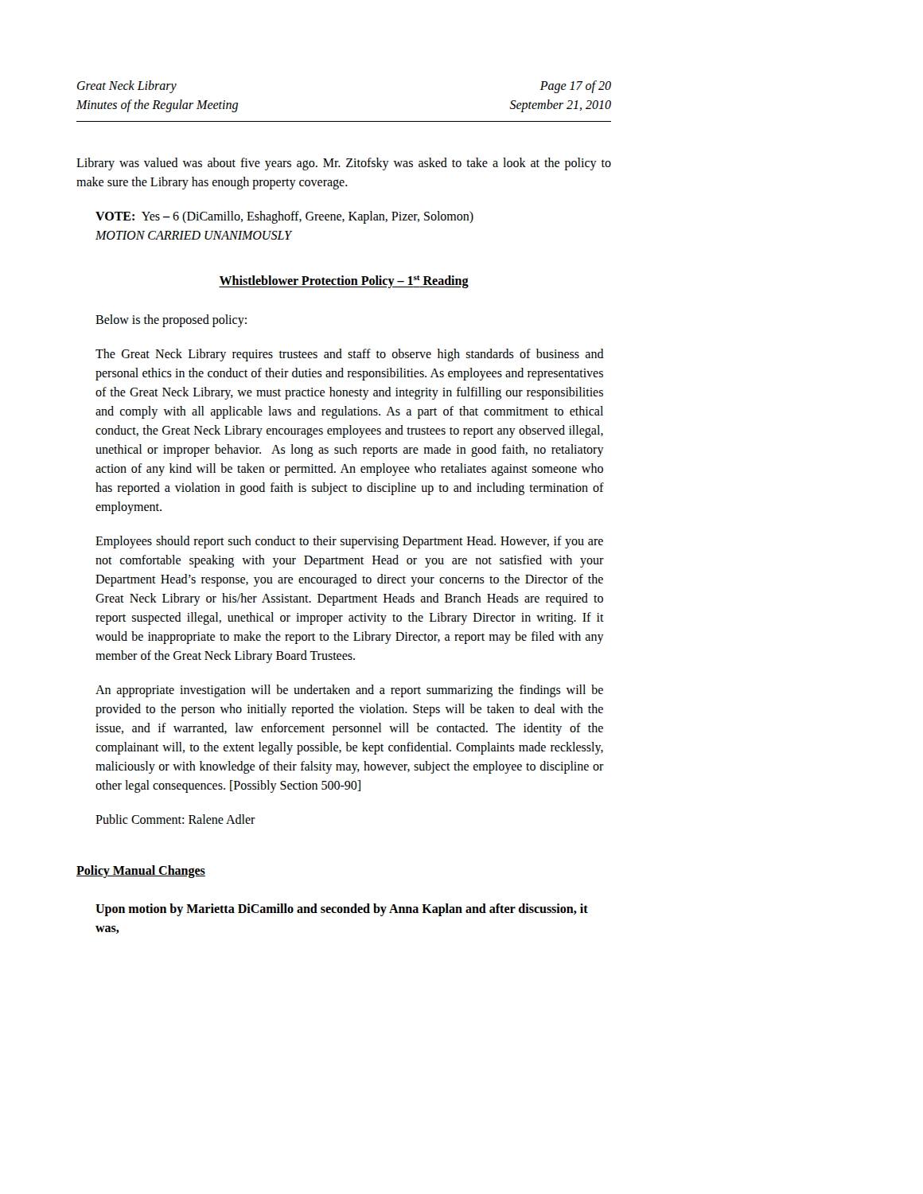Great Neck Library Minutes of the Regular Meeting
Page 17 of 20 September 21, 2010
Library was valued was about five years ago. Mr. Zitofsky was asked to take a look at the policy to make sure the Library has enough property coverage.
VOTE: Yes – 6 (DiCamillo, Eshaghoff, Greene, Kaplan, Pizer, Solomon)
MOTION CARRIED UNANIMOUSLY
Whistleblower Protection Policy – 1st Reading
Below is the proposed policy:
The Great Neck Library requires trustees and staff to observe high standards of business and personal ethics in the conduct of their duties and responsibilities. As employees and representatives of the Great Neck Library, we must practice honesty and integrity in fulfilling our responsibilities and comply with all applicable laws and regulations. As a part of that commitment to ethical conduct, the Great Neck Library encourages employees and trustees to report any observed illegal, unethical or improper behavior. As long as such reports are made in good faith, no retaliatory action of any kind will be taken or permitted. An employee who retaliates against someone who has reported a violation in good faith is subject to discipline up to and including termination of employment.
Employees should report such conduct to their supervising Department Head. However, if you are not comfortable speaking with your Department Head or you are not satisfied with your Department Head’s response, you are encouraged to direct your concerns to the Director of the Great Neck Library or his/her Assistant. Department Heads and Branch Heads are required to report suspected illegal, unethical or improper activity to the Library Director in writing. If it would be inappropriate to make the report to the Library Director, a report may be filed with any member of the Great Neck Library Board Trustees.
An appropriate investigation will be undertaken and a report summarizing the findings will be provided to the person who initially reported the violation. Steps will be taken to deal with the issue, and if warranted, law enforcement personnel will be contacted. The identity of the complainant will, to the extent legally possible, be kept confidential. Complaints made recklessly, maliciously or with knowledge of their falsity may, however, subject the employee to discipline or other legal consequences. [Possibly Section 500-90]
Public Comment: Ralene Adler
Policy Manual Changes
Upon motion by Marietta DiCamillo and seconded by Anna Kaplan and after discussion, it was,